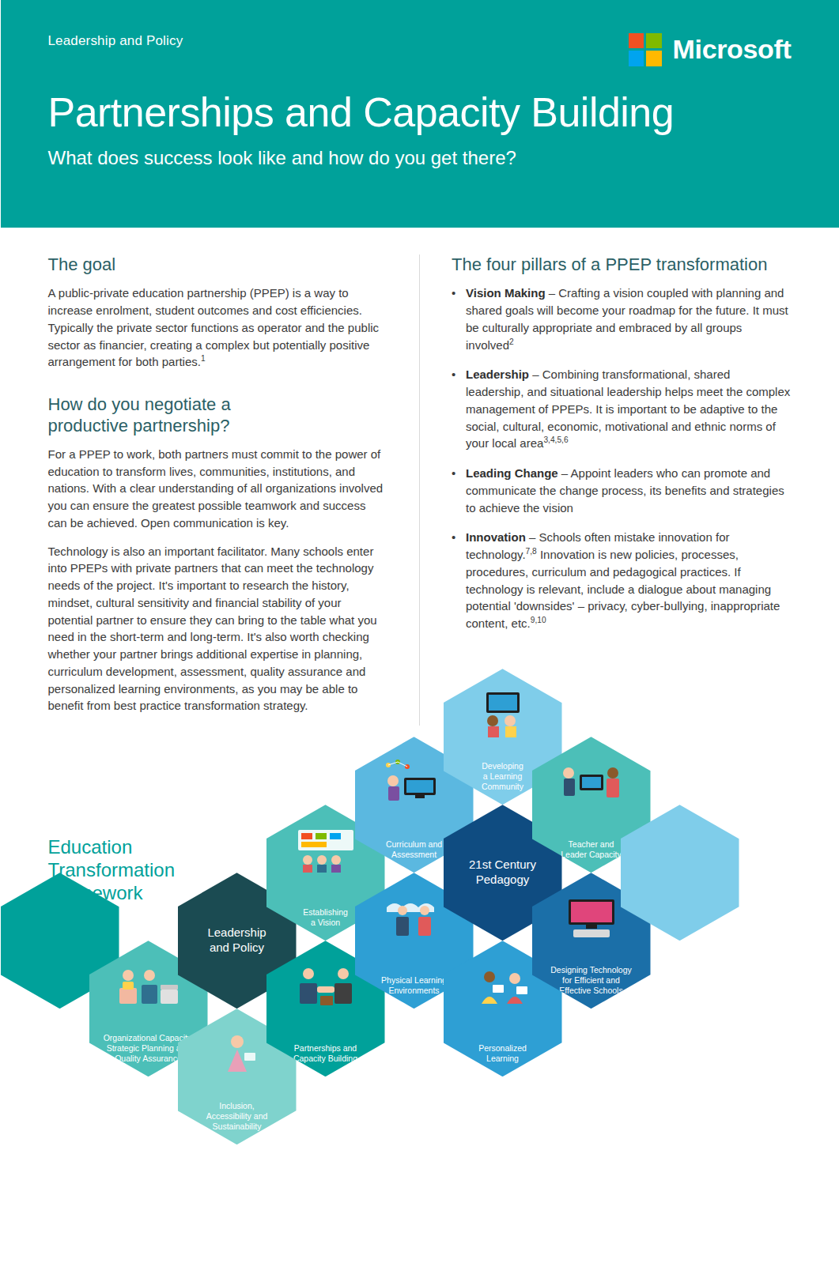Microsoft
Leadership and Policy
Partnerships and Capacity Building
What does success look like and how do you get there?
The goal
A public-private education partnership (PPEP) is a way to increase enrolment, student outcomes and cost efficiencies. Typically the private sector functions as operator and the public sector as financier, creating a complex but potentially positive arrangement for both parties.1
How do you negotiate a
productive partnership?
For a PPEP to work, both partners must commit to the power of education to transform lives, communities, institutions, and nations. With a clear understanding of all organizations involved you can ensure the greatest possible teamwork and success can be achieved. Open communication is key.
Technology is also an important facilitator. Many schools enter into PPEPs with private partners that can meet the technology needs of the project. It's important to research the history, mindset, cultural sensitivity and financial stability of your potential partner to ensure they can bring to the table what you need in the short-term and long-term. It's also worth checking whether your partner brings additional expertise in planning, curriculum development, assessment, quality assurance and personalized learning environments, as you may be able to benefit from best practice transformation strategy.
The four pillars of a PPEP transformation
Vision Making – Crafting a vision coupled with planning and shared goals will become your roadmap for the future. It must be culturally appropriate and embraced by all groups involved2
Leadership – Combining transformational, shared leadership, and situational leadership helps meet the complex management of PPEPs. It is important to be adaptive to the social, cultural, economic, motivational and ethnic norms of your local area3,4,5,6
Leading Change – Appoint leaders who can promote and communicate the change process, its benefits and strategies to achieve the vision
Innovation – Schools often mistake innovation for technology.7,8 Innovation is new policies, processes, procedures, curriculum and pedagogical practices. If technology is relevant, include a dialogue about managing potential 'downsides' – privacy, cyber-bullying, inappropriate content, etc.9,10
Education Transformation
Framework
Organizational Capacity,
Strategic Planning and
Quality Assurance
Inclusion,
Accessibility and
Sustainability
Leadership
and Policy
Partnerships and
Capacity Building
Establishing
a Vision
Physical Learning
Environments
Curriculum and
Assessment
21st Century
Pedagogy
Developing
a Learning
Community
Personalized
Learning
Teacher and
Leader Capacity
Designing Technology
for Efficient and
Effective Schools